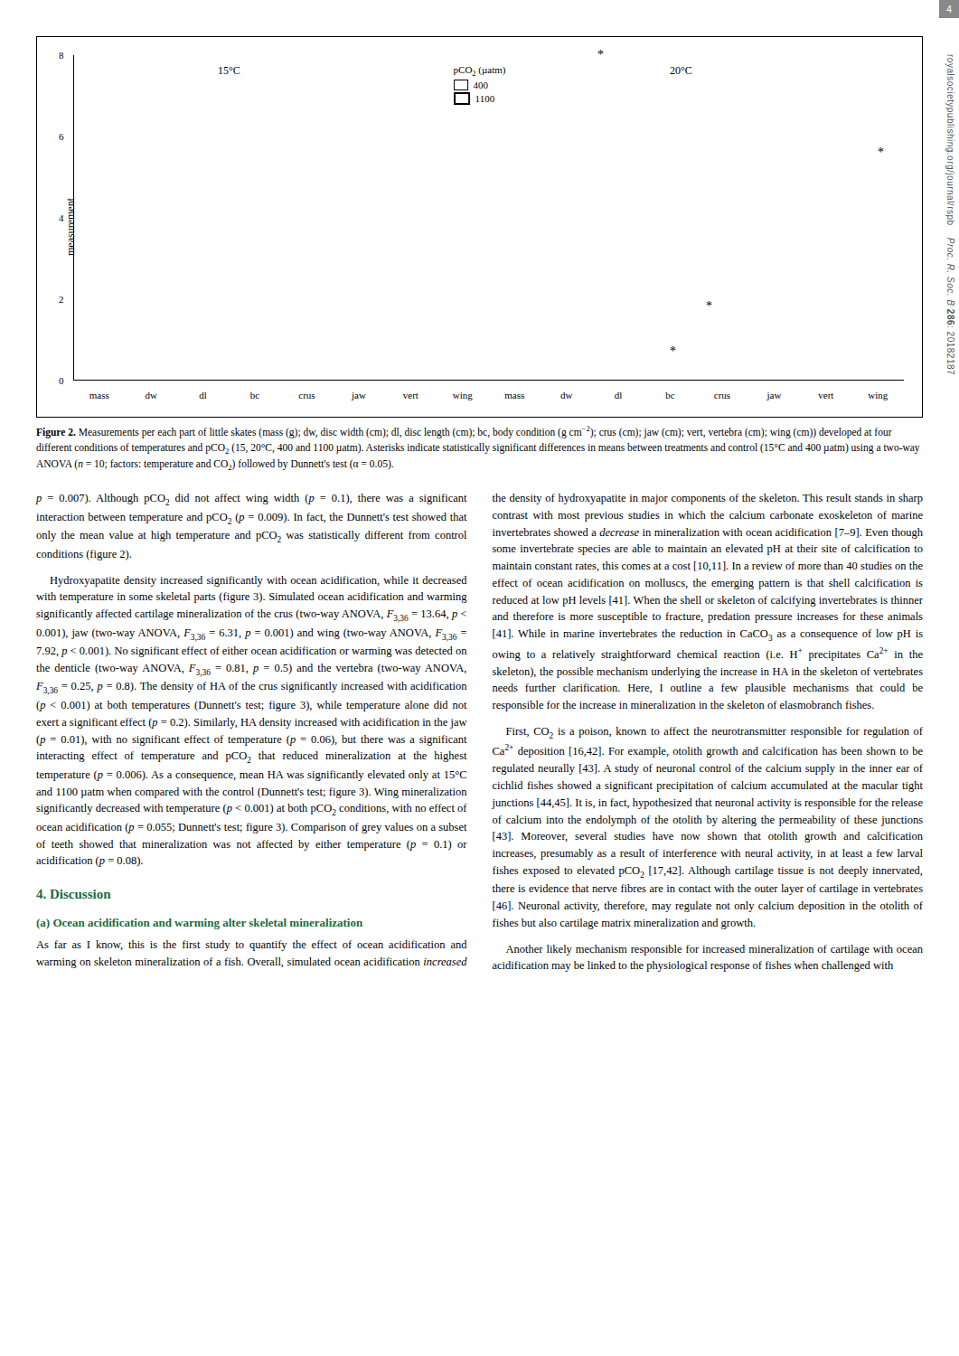4
royalsocietypublishing.org/journal/rspb Proc. R. Soc. B 286: 20182187
measurement
8
6
4
2
0
15°C
20°C
pCO2 (µatm)
400
1100
*
*
*
*
mass dw dl bc crus jaw vert wing mass dw dl bc crus jaw vert wing
Figure 2. Measurements per each part of little skates (mass (g); dw, disc width (cm); dl, disc length (cm); bc, body condition (g cm−2); crus (cm); jaw (cm); vert, vertebra (cm); wing (cm)) developed at four different conditions of temperatures and pCO2 (15, 20°C, 400 and 1100 µatm). Asterisks indicate statistically significant differences in means between treatments and control (15°C and 400 µatm) using a two-way ANOVA (n = 10; factors: temperature and CO2) followed by Dunnett's test (α = 0.05).
p = 0.007). Although pCO2 did not affect wing width (p = 0.1), there was a significant interaction between temperature and pCO2 (p = 0.009). In fact, the Dunnett's test showed that only the mean value at high temperature and pCO2 was statistically different from control conditions (figure 2).
Hydroxyapatite density increased significantly with ocean acidification, while it decreased with temperature in some skeletal parts (figure 3). Simulated ocean acidification and warming significantly affected cartilage mineralization of the crus (two-way ANOVA, F3,36 = 13.64, p < 0.001), jaw (two-way ANOVA, F3,36 = 6.31, p = 0.001) and wing (two-way ANOVA, F3,36 = 7.92, p < 0.001). No significant effect of either ocean acidification or warming was detected on the denticle (two-way ANOVA, F3,36 = 0.81, p = 0.5) and the vertebra (two-way ANOVA, F3,36 = 0.25, p = 0.8). The density of HA of the crus significantly increased with acidification (p < 0.001) at both temperatures (Dunnett's test; figure 3), while temperature alone did not exert a significant effect (p = 0.2). Similarly, HA density increased with acidification in the jaw (p = 0.01), with no significant effect of temperature (p = 0.06), but there was a significant interacting effect of temperature and pCO2 that reduced mineralization at the highest temperature (p = 0.006). As a consequence, mean HA was significantly elevated only at 15°C and 1100 µatm when compared with the control (Dunnett's test; figure 3). Wing mineralization significantly decreased with temperature (p < 0.001) at both pCO2 conditions, with no effect of ocean acidification (p = 0.055; Dunnett's test; figure 3). Comparison of grey values on a subset of teeth showed that mineralization was not affected by either temperature (p = 0.1) or acidification (p = 0.08).
4. Discussion
(a) Ocean acidification and warming alter skeletal mineralization
As far as I know, this is the first study to quantify the effect of ocean acidification and warming on skeleton mineralization of a fish. Overall, simulated ocean acidification increased the density of hydroxyapatite in major components of the skeleton. This result stands in sharp contrast with most previous studies in which the calcium carbonate exoskeleton of marine invertebrates showed a decrease in mineralization with ocean acidification [7–9]. Even though some invertebrate species are able to maintain an elevated pH at their site of calcification to maintain constant rates, this comes at a cost [10,11]. In a review of more than 40 studies on the effect of ocean acidification on molluscs, the emerging pattern is that shell calcification is reduced at low pH levels [41]. When the shell or skeleton of calcifying invertebrates is thinner and therefore is more susceptible to fracture, predation pressure increases for these animals [41]. While in marine invertebrates the reduction in CaCO3 as a consequence of low pH is owing to a relatively straightforward chemical reaction (i.e. H+ precipitates Ca2+ in the skeleton), the possible mechanism underlying the increase in HA in the skeleton of vertebrates needs further clarification. Here, I outline a few plausible mechanisms that could be responsible for the increase in mineralization in the skeleton of elasmobranch fishes.
First, CO2 is a poison, known to affect the neurotransmitter responsible for regulation of Ca2+ deposition [16,42]. For example, otolith growth and calcification has been shown to be regulated neurally [43]. A study of neuronal control of the calcium supply in the inner ear of cichlid fishes showed a significant precipitation of calcium accumulated at the macular tight junctions [44,45]. It is, in fact, hypothesized that neuronal activity is responsible for the release of calcium into the endolymph of the otolith by altering the permeability of these junctions [43]. Moreover, several studies have now shown that otolith growth and calcification increases, presumably as a result of interference with neural activity, in at least a few larval fishes exposed to elevated pCO2 [17,42]. Although cartilage tissue is not deeply innervated, there is evidence that nerve fibres are in contact with the outer layer of cartilage in vertebrates [46]. Neuronal activity, therefore, may regulate not only calcium deposition in the otolith of fishes but also cartilage matrix mineralization and growth.
Another likely mechanism responsible for increased mineralization of cartilage with ocean acidification may be linked to the physiological response of fishes when challenged with